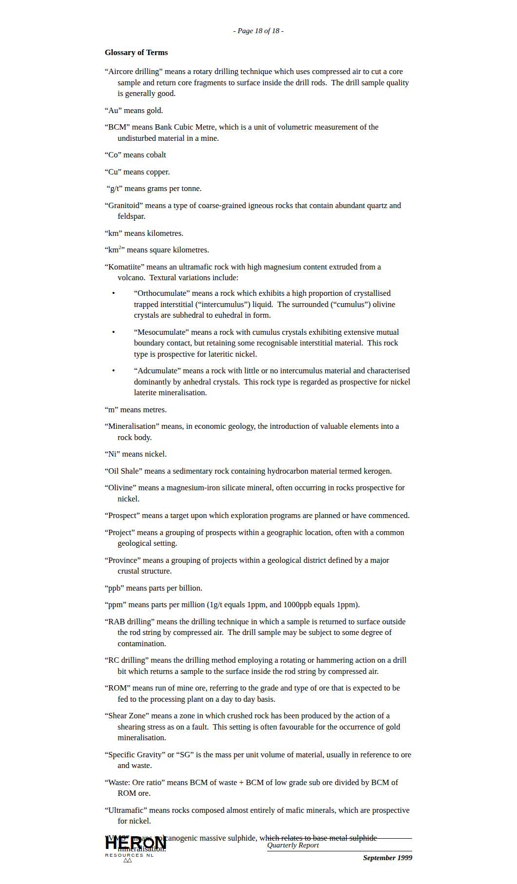- Page 18 of 18 -
Glossary of Terms
“Aircore drilling” means a rotary drilling technique which uses compressed air to cut a core sample and return core fragments to surface inside the drill rods. The drill sample quality is generally good.
“Au” means gold.
“BCM” means Bank Cubic Metre, which is a unit of volumetric measurement of the undisturbed material in a mine.
“Co” means cobalt
“Cu” means copper.
“g/t” means grams per tonne.
“Granitoid” means a type of coarse-grained igneous rocks that contain abundant quartz and feldspar.
“km” means kilometres.
“km2” means square kilometres.
“Komatiite” means an ultramafic rock with high magnesium content extruded from a volcano. Textural variations include:
“Orthocumulate” means a rock which exhibits a high proportion of crystallised trapped interstitial (“intercumulus”) liquid. The surrounded (“cumulus”) olivine crystals are subhedral to euhedral in form.
“Mesocumulate” means a rock with cumulus crystals exhibiting extensive mutual boundary contact, but retaining some recognisable interstitial material. This rock type is prospective for lateritic nickel.
“Adcumulate” means a rock with little or no intercumulus material and characterised dominantly by anhedral crystals. This rock type is regarded as prospective for nickel laterite mineralisation.
“m” means metres.
“Mineralisation” means, in economic geology, the introduction of valuable elements into a rock body.
“Ni” means nickel.
“Oil Shale” means a sedimentary rock containing hydrocarbon material termed kerogen.
“Olivine” means a magnesium-iron silicate mineral, often occurring in rocks prospective for nickel.
“Prospect” means a target upon which exploration programs are planned or have commenced.
“Project” means a grouping of prospects within a geographic location, often with a common geological setting.
“Province” means a grouping of projects within a geological district defined by a major crustal structure.
“ppb” means parts per billion.
“ppm” means parts per million (1g/t equals 1ppm, and 1000ppb equals 1ppm).
“RAB drilling” means the drilling technique in which a sample is returned to surface outside the rod string by compressed air. The drill sample may be subject to some degree of contamination.
“RC drilling” means the drilling method employing a rotating or hammering action on a drill bit which returns a sample to the surface inside the rod string by compressed air.
“ROM” means run of mine ore, referring to the grade and type of ore that is expected to be fed to the processing plant on a day to day basis.
“Shear Zone” means a zone in which crushed rock has been produced by the action of a shearing stress as on a fault. This setting is often favourable for the occurrence of gold mineralisation.
“Specific Gravity” or “SG” is the mass per unit volume of material, usually in reference to ore and waste.
“Waste: Ore ratio” means BCM of waste + BCM of low grade sub ore divided by BCM of ROM ore.
“Ultramafic” means rocks composed almost entirely of mafic minerals, which are prospective for nickel.
“VMS” means volcanogenic massive sulphide, which relates to base metal sulphide mineralisation.
HER N
RESOURCES NL
△△
Quarterly Report
September 1999